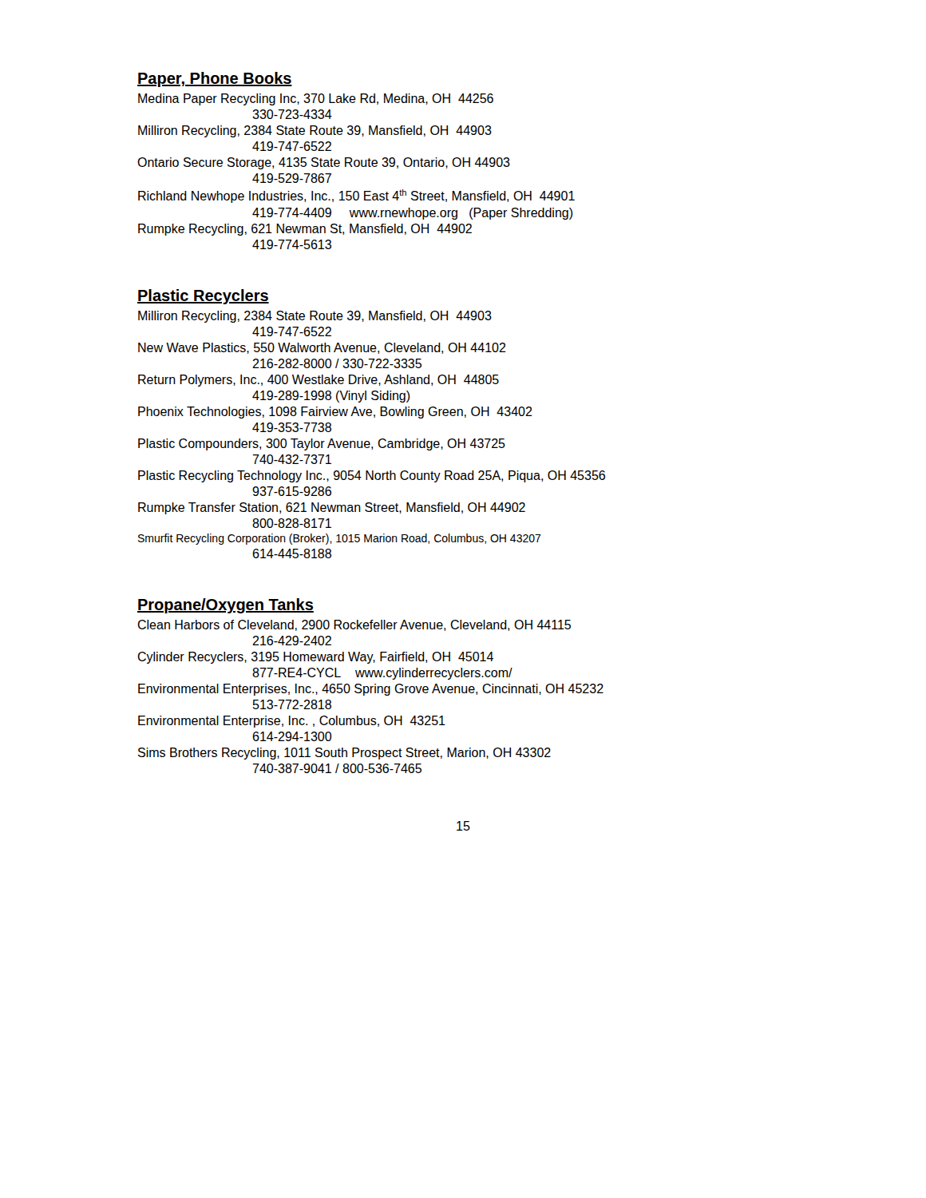Paper, Phone Books
Medina Paper Recycling Inc, 370 Lake Rd, Medina, OH 44256 330-723-4334
Milliron Recycling, 2384 State Route 39, Mansfield, OH 44903 419-747-6522
Ontario Secure Storage, 4135 State Route 39, Ontario, OH 44903 419-529-7867
Richland Newhope Industries, Inc., 150 East 4th Street, Mansfield, OH 44901 419-774-4409 www.rnewhope.org (Paper Shredding)
Rumpke Recycling, 621 Newman St, Mansfield, OH 44902 419-774-5613
Plastic Recyclers
Milliron Recycling, 2384 State Route 39, Mansfield, OH 44903 419-747-6522
New Wave Plastics, 550 Walworth Avenue, Cleveland, OH 44102 216-282-8000 / 330-722-3335
Return Polymers, Inc., 400 Westlake Drive, Ashland, OH 44805 419-289-1998 (Vinyl Siding)
Phoenix Technologies, 1098 Fairview Ave, Bowling Green, OH 43402 419-353-7738
Plastic Compounders, 300 Taylor Avenue, Cambridge, OH 43725 740-432-7371
Plastic Recycling Technology Inc., 9054 North County Road 25A, Piqua, OH 45356 937-615-9286
Rumpke Transfer Station, 621 Newman Street, Mansfield, OH 44902 800-828-8171
Smurfit Recycling Corporation (Broker), 1015 Marion Road, Columbus, OH 43207 614-445-8188
Propane/Oxygen Tanks
Clean Harbors of Cleveland, 2900 Rockefeller Avenue, Cleveland, OH 44115 216-429-2402
Cylinder Recyclers, 3195 Homeward Way, Fairfield, OH 45014 877-RE4-CYCL www.cylinderrecyclers.com/
Environmental Enterprises, Inc., 4650 Spring Grove Avenue, Cincinnati, OH 45232 513-772-2818
Environmental Enterprise, Inc. , Columbus, OH 43251 614-294-1300
Sims Brothers Recycling, 1011 South Prospect Street, Marion, OH 43302 740-387-9041 / 800-536-7465
15